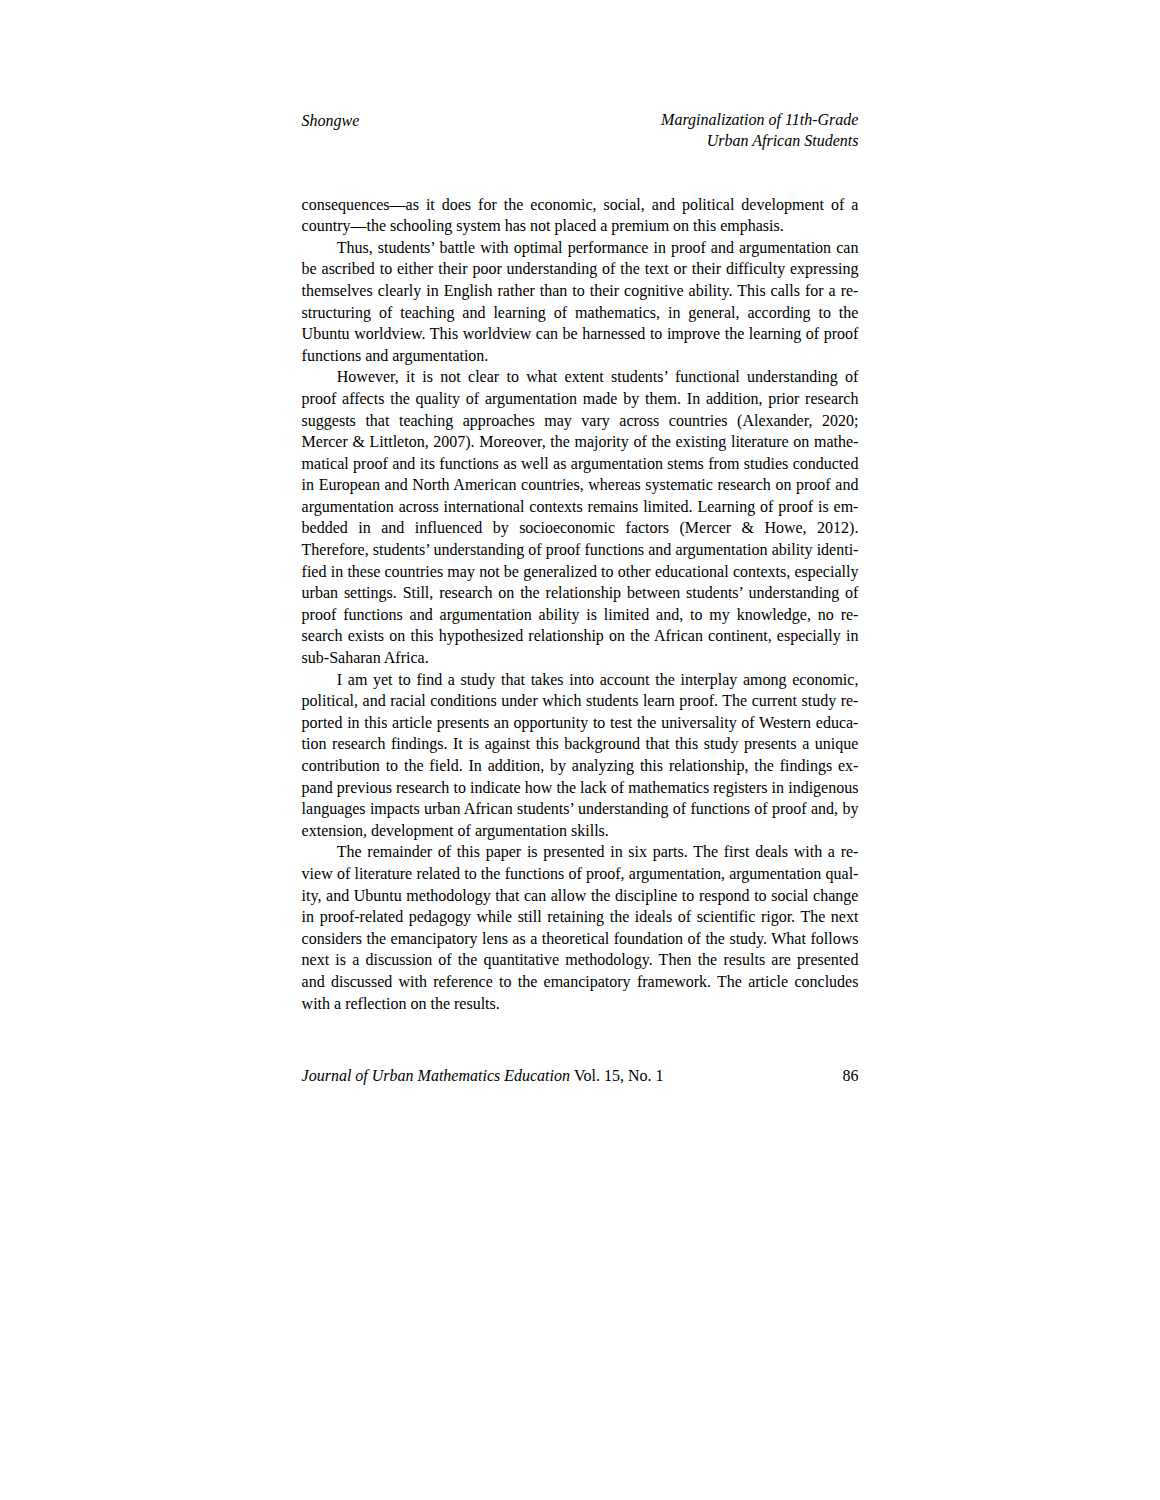Shongwe
Marginalization of 11th-Grade
Urban African Students
consequences—as it does for the economic, social, and political development of a country—the schooling system has not placed a premium on this emphasis.
Thus, students’ battle with optimal performance in proof and argumentation can be ascribed to either their poor understanding of the text or their difficulty expressing themselves clearly in English rather than to their cognitive ability. This calls for a restructuring of teaching and learning of mathematics, in general, according to the Ubuntu worldview. This worldview can be harnessed to improve the learning of proof functions and argumentation.
However, it is not clear to what extent students’ functional understanding of proof affects the quality of argumentation made by them. In addition, prior research suggests that teaching approaches may vary across countries (Alexander, 2020; Mercer & Littleton, 2007). Moreover, the majority of the existing literature on mathematical proof and its functions as well as argumentation stems from studies conducted in European and North American countries, whereas systematic research on proof and argumentation across international contexts remains limited. Learning of proof is embedded in and influenced by socioeconomic factors (Mercer & Howe, 2012). Therefore, students’ understanding of proof functions and argumentation ability identified in these countries may not be generalized to other educational contexts, especially urban settings. Still, research on the relationship between students’ understanding of proof functions and argumentation ability is limited and, to my knowledge, no research exists on this hypothesized relationship on the African continent, especially in sub-Saharan Africa.
I am yet to find a study that takes into account the interplay among economic, political, and racial conditions under which students learn proof. The current study reported in this article presents an opportunity to test the universality of Western education research findings. It is against this background that this study presents a unique contribution to the field. In addition, by analyzing this relationship, the findings expand previous research to indicate how the lack of mathematics registers in indigenous languages impacts urban African students’ understanding of functions of proof and, by extension, development of argumentation skills.
The remainder of this paper is presented in six parts. The first deals with a review of literature related to the functions of proof, argumentation, argumentation quality, and Ubuntu methodology that can allow the discipline to respond to social change in proof-related pedagogy while still retaining the ideals of scientific rigor. The next considers the emancipatory lens as a theoretical foundation of the study. What follows next is a discussion of the quantitative methodology. Then the results are presented and discussed with reference to the emancipatory framework. The article concludes with a reflection on the results.
Journal of Urban Mathematics Education Vol. 15, No. 1
86